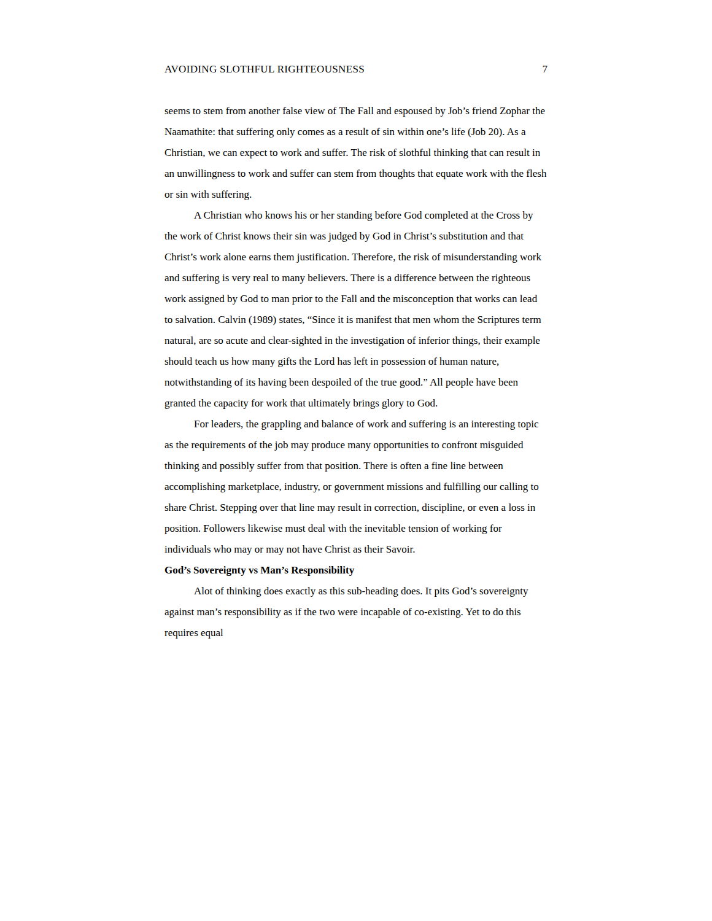AVOIDING SLOTHFUL RIGHTEOUSNESS 7
seems to stem from another false view of The Fall and espoused by Job’s friend Zophar the Naamathite: that suffering only comes as a result of sin within one’s life (Job 20). As a Christian, we can expect to work and suffer. The risk of slothful thinking that can result in an unwillingness to work and suffer can stem from thoughts that equate work with the flesh or sin with suffering.
A Christian who knows his or her standing before God completed at the Cross by the work of Christ knows their sin was judged by God in Christ’s substitution and that Christ’s work alone earns them justification. Therefore, the risk of misunderstanding work and suffering is very real to many believers. There is a difference between the righteous work assigned by God to man prior to the Fall and the misconception that works can lead to salvation. Calvin (1989) states, “Since it is manifest that men whom the Scriptures term natural, are so acute and clear-sighted in the investigation of inferior things, their example should teach us how many gifts the Lord has left in possession of human nature, notwithstanding of its having been despoiled of the true good.” All people have been granted the capacity for work that ultimately brings glory to God.
For leaders, the grappling and balance of work and suffering is an interesting topic as the requirements of the job may produce many opportunities to confront misguided thinking and possibly suffer from that position. There is often a fine line between accomplishing marketplace, industry, or government missions and fulfilling our calling to share Christ. Stepping over that line may result in correction, discipline, or even a loss in position. Followers likewise must deal with the inevitable tension of working for individuals who may or may not have Christ as their Savoir.
God’s Sovereignty vs Man’s Responsibility
Alot of thinking does exactly as this sub-heading does. It pits God’s sovereignty against man’s responsibility as if the two were incapable of co-existing. Yet to do this requires equal